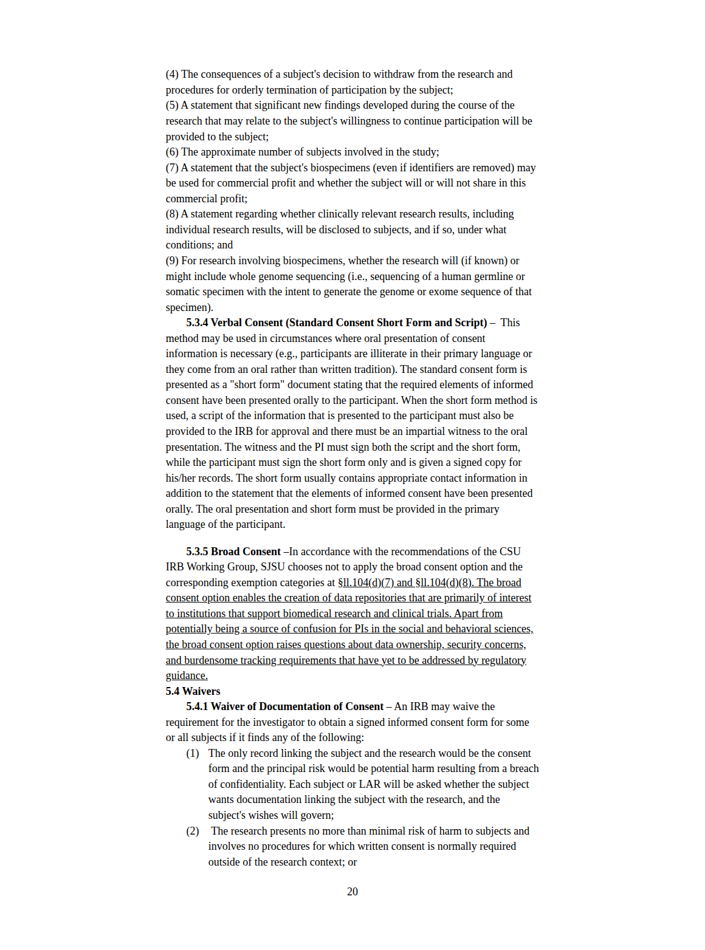(4) The consequences of a subject's decision to withdraw from the research and procedures for orderly termination of participation by the subject;
(5) A statement that significant new findings developed during the course of the research that may relate to the subject's willingness to continue participation will be provided to the subject;
(6) The approximate number of subjects involved in the study;
(7) A statement that the subject's biospecimens (even if identifiers are removed) may be used for commercial profit and whether the subject will or will not share in this commercial profit;
(8) A statement regarding whether clinically relevant research results, including individual research results, will be disclosed to subjects, and if so, under what conditions; and
(9) For research involving biospecimens, whether the research will (if known) or might include whole genome sequencing (i.e., sequencing of a human germline or somatic specimen with the intent to generate the genome or exome sequence of that specimen).
5.3.4 Verbal Consent (Standard Consent Short Form and Script) – This method may be used in circumstances where oral presentation of consent information is necessary (e.g., participants are illiterate in their primary language or they come from an oral rather than written tradition). The standard consent form is presented as a "short form" document stating that the required elements of informed consent have been presented orally to the participant. When the short form method is used, a script of the information that is presented to the participant must also be provided to the IRB for approval and there must be an impartial witness to the oral presentation. The witness and the PI must sign both the script and the short form, while the participant must sign the short form only and is given a signed copy for his/her records. The short form usually contains appropriate contact information in addition to the statement that the elements of informed consent have been presented orally. The oral presentation and short form must be provided in the primary language of the participant.
5.3.5 Broad Consent –In accordance with the recommendations of the CSU IRB Working Group, SJSU chooses not to apply the broad consent option and the corresponding exemption categories at §ll.104(d)(7) and §ll.104(d)(8). The broad consent option enables the creation of data repositories that are primarily of interest to institutions that support biomedical research and clinical trials. Apart from potentially being a source of confusion for PIs in the social and behavioral sciences, the broad consent option raises questions about data ownership, security concerns, and burdensome tracking requirements that have yet to be addressed by regulatory guidance.
5.4 Waivers
5.4.1 Waiver of Documentation of Consent – An IRB may waive the requirement for the investigator to obtain a signed informed consent form for some or all subjects if it finds any of the following:
(1) The only record linking the subject and the research would be the consent form and the principal risk would be potential harm resulting from a breach of confidentiality. Each subject or LAR will be asked whether the subject wants documentation linking the subject with the research, and the subject's wishes will govern;
(2) The research presents no more than minimal risk of harm to subjects and involves no procedures for which written consent is normally required outside of the research context; or
20